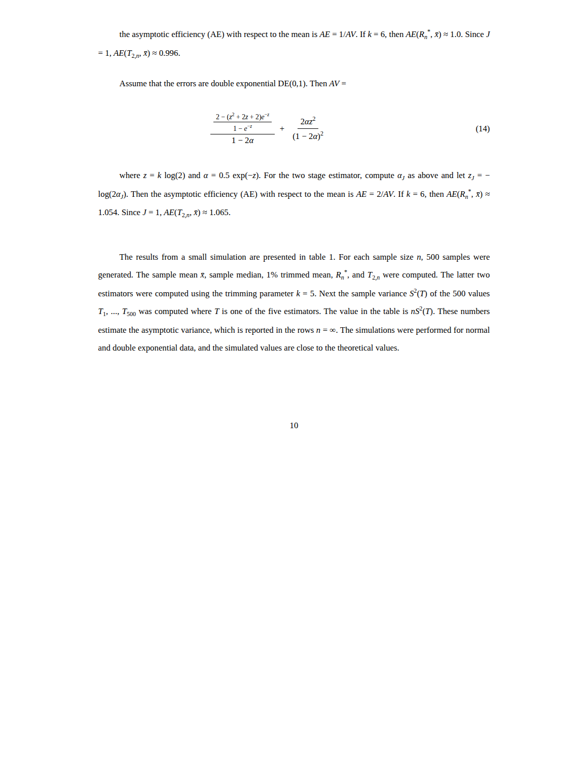the asymptotic efficiency (AE) with respect to the mean is AE = 1/AV. If k = 6, then AE(Rn*, x̄) ≈ 1.0. Since J = 1, AE(T2,n, x̄) ≈ 0.996.
Assume that the errors are double exponential DE(0,1). Then AV =
2 − (z2 + 2z + 2)e−z 1 − e−z 1 − 2α + 2αz2 (1 − 2α)2
(14)
where z = k log(2) and α = 0.5 exp(−z). For the two stage estimator, compute αJ as above and let zJ = − log(2αJ). Then the asymptotic efficiency (AE) with respect to the mean is AE = 2/AV. If k = 6, then AE(Rn*, x̄) ≈ 1.054. Since J = 1, AE(T2,n, x̄) ≈ 1.065.
The results from a small simulation are presented in table 1. For each sample size n, 500 samples were generated. The sample mean x̄, sample median, 1% trimmed mean, Rn*, and T2,n were computed. The latter two estimators were computed using the trimming parameter k = 5. Next the sample variance S2(T) of the 500 values T1, ..., T500 was computed where T is one of the five estimators. The value in the table is nS2(T). These numbers estimate the asymptotic variance, which is reported in the rows n = ∞. The simulations were performed for normal and double exponential data, and the simulated values are close to the theoretical values.
10